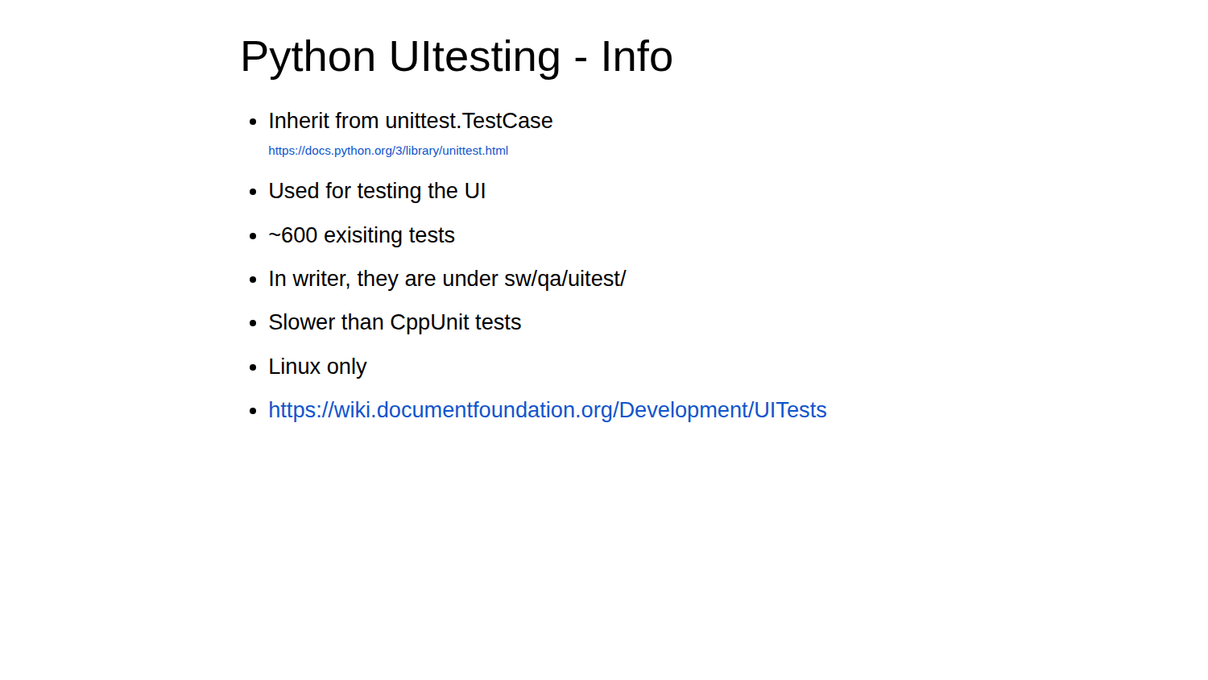Python UItesting - Info
Inherit from unittest.TestCase
https://docs.python.org/3/library/unittest.html
Used for testing the UI
~600 exisiting tests
In writer, they are under sw/qa/uitest/
Slower than CppUnit tests
Linux only
https://wiki.documentfoundation.org/Development/UITests